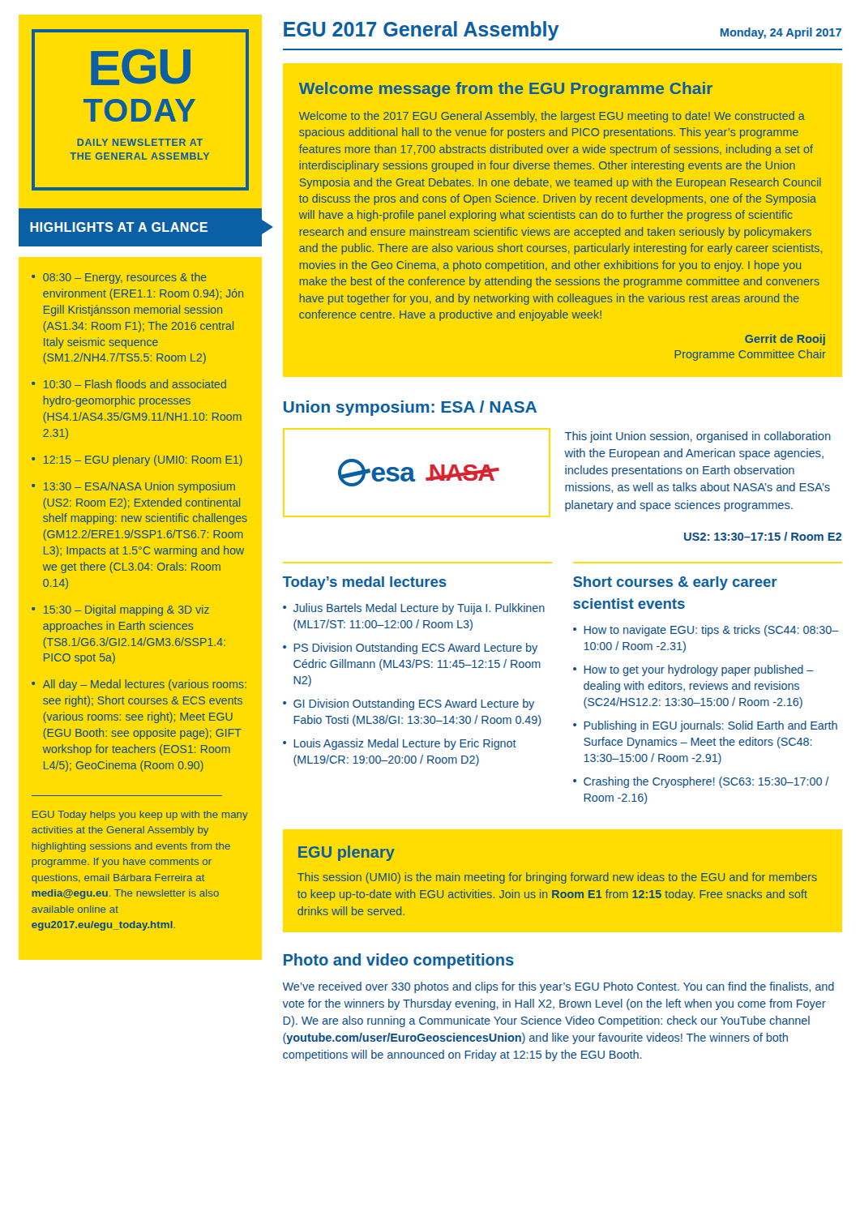EGU
TODAY
Daily newsletter at
the General Assembly
HIGHLIGHTS AT A GLANCE
08:30 – Energy, resources & the environment (ERE1.1: Room 0.94); Jón Egill Kristjánsson memorial session (AS1.34: Room F1); The 2016 central Italy seismic sequence (SM1.2/NH4.7/TS5.5: Room L2)
10:30 – Flash floods and associated hydro-geomorphic processes (HS4.1/AS4.35/GM9.11/NH1.10: Room 2.31)
12:15 – EGU plenary (UMI0: Room E1)
13:30 – ESA/NASA Union symposium (US2: Room E2); Extended continental shelf mapping: new scientific challenges (GM12.2/ERE1.9/SSP1.6/TS6.7: Room L3); Impacts at 1.5°C warming and how we get there (CL3.04: Orals: Room 0.14)
15:30 – Digital mapping & 3D viz approaches in Earth sciences (TS8.1/G6.3/GI2.14/GM3.6/SSP1.4: PICO spot 5a)
All day – Medal lectures (various rooms: see right); Short courses & ECS events (various rooms: see right); Meet EGU (EGU Booth: see opposite page); GIFT workshop for teachers (EOS1: Room L4/5); GeoCinema (Room 0.90)
EGU Today helps you keep up with the many activities at the General Assembly by highlighting sessions and events from the programme. If you have comments or questions, email Bárbara Ferreira at media@egu.eu. The newsletter is also available online at egu2017.eu/egu_today.html.
EGU 2017 General Assembly
Monday, 24 April 2017
Welcome message from the EGU Programme Chair
Welcome to the 2017 EGU General Assembly, the largest EGU meeting to date! We constructed a spacious additional hall to the venue for posters and PICO presentations. This year’s programme features more than 17,700 abstracts distributed over a wide spectrum of sessions, including a set of interdisciplinary sessions grouped in four diverse themes. Other interesting events are the Union Symposia and the Great Debates. In one debate, we teamed up with the European Research Council to discuss the pros and cons of Open Science. Driven by recent developments, one of the Symposia will have a high-profile panel exploring what scientists can do to further the progress of scientific research and ensure mainstream scientific views are accepted and taken seriously by policymakers and the public. There are also various short courses, particularly interesting for early career scientists, movies in the Geo Cinema, a photo competition, and other exhibitions for you to enjoy. I hope you make the best of the conference by attending the sessions the programme committee and conveners have put together for you, and by networking with colleagues in the various rest areas around the conference centre. Have a productive and enjoyable week!
Gerrit de Rooij Programme Committee Chair
Union symposium: ESA / NASA
esa
NASA
This joint Union session, organised in collaboration with the European and American space agencies, includes presentations on Earth observation missions, as well as talks about NASA’s and ESA’s planetary and space sciences programmes.
US2: 13:30–17:15 / Room E2
Today’s medal lectures
Julius Bartels Medal Lecture by Tuija I. Pulkkinen (ML17/ST: 11:00–12:00 / Room L3)
PS Division Outstanding ECS Award Lecture by Cédric Gillmann (ML43/PS: 11:45–12:15 / Room N2)
GI Division Outstanding ECS Award Lecture by Fabio Tosti (ML38/GI: 13:30–14:30 / Room 0.49)
Louis Agassiz Medal Lecture by Eric Rignot (ML19/CR: 19:00–20:00 / Room D2)
Short courses & early career scientist events
How to navigate EGU: tips & tricks (SC44: 08:30–10:00 / Room -2.31)
How to get your hydrology paper published – dealing with editors, reviews and revisions (SC24/HS12.2: 13:30–15:00 / Room -2.16)
Publishing in EGU journals: Solid Earth and Earth Surface Dynamics – Meet the editors (SC48: 13:30–15:00 / Room -2.91)
Crashing the Cryosphere! (SC63: 15:30–17:00 / Room -2.16)
EGU plenary
This session (UMI0) is the main meeting for bringing forward new ideas to the EGU and for members to keep up-to-date with EGU activities. Join us in Room E1 from 12:15 today. Free snacks and soft drinks will be served.
Photo and video competitions
We’ve received over 330 photos and clips for this year’s EGU Photo Contest. You can find the finalists, and vote for the winners by Thursday evening, in Hall X2, Brown Level (on the left when you come from Foyer D). We are also running a Communicate Your Science Video Competition: check our YouTube channel (youtube.com/user/EuroGeosciencesUnion) and like your favourite videos! The winners of both competitions will be announced on Friday at 12:15 by the EGU Booth.